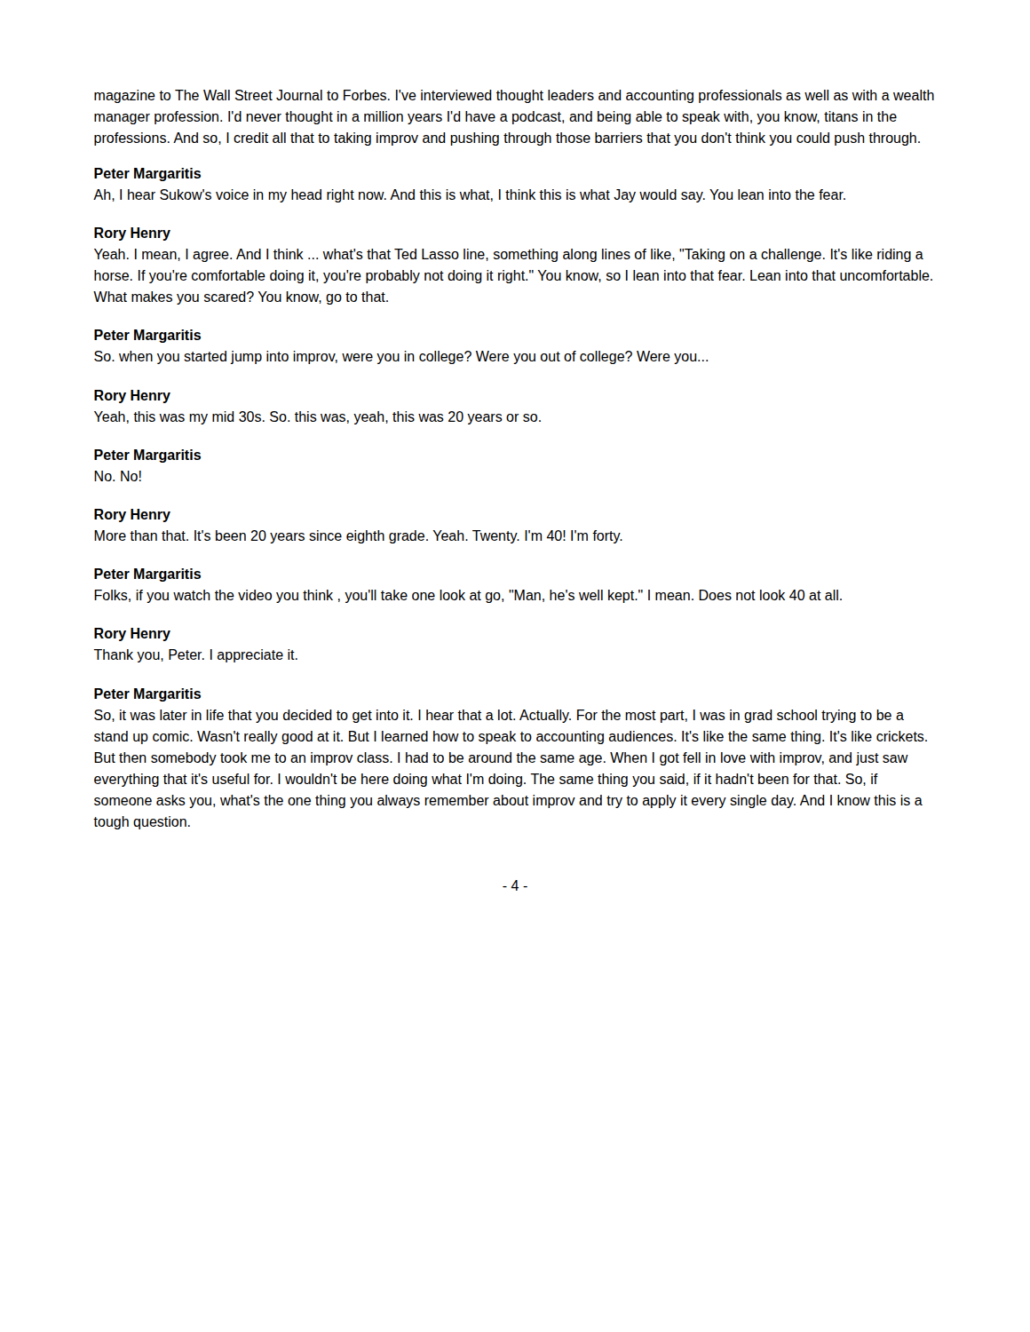magazine to The Wall Street Journal to Forbes. I've interviewed thought leaders and accounting professionals as well as with a wealth manager profession. I'd never thought in a million years I'd have a podcast, and being able to speak with, you know, titans in the professions. And so, I credit all that to taking improv and pushing through those barriers that you don't think you could push through.
Peter Margaritis
Ah, I hear Sukow's voice in my head right now. And this is what, I think this is what Jay would say. You lean into the fear.
Rory Henry
Yeah. I mean, I agree. And I think ... what's that Ted Lasso line, something along lines of like, "Taking on a challenge. It's like riding a horse. If you're comfortable doing it, you're probably not doing it right." You know, so I lean into that fear. Lean into that uncomfortable. What makes you scared? You know, go to that.
Peter Margaritis
So. when you started jump into improv, were you in college? Were you out of college? Were you...
Rory Henry
Yeah, this was my mid 30s. So. this was, yeah, this was 20 years or so.
Peter Margaritis
No. No!
Rory Henry
More than that. It's been 20 years since eighth grade. Yeah. Twenty. I'm 40! I'm forty.
Peter Margaritis
Folks, if you watch the video you think , you'll take one look at go, "Man, he's well kept." I mean. Does not look 40 at all.
Rory Henry
Thank you, Peter. I appreciate it.
Peter Margaritis
So, it was later in life that you decided to get into it. I hear that a lot. Actually. For the most part, I was in grad school trying to be a stand up comic. Wasn't really good at it. But I learned how to speak to accounting audiences. It's like the same thing. It's like crickets. But then somebody took me to an improv class. I had to be around the same age. When I got fell in love with improv, and just saw everything that it's useful for. I wouldn't be here doing what I'm doing. The same thing you said, if it hadn't been for that. So, if someone asks you, what's the one thing you always remember about improv and try to apply it every single day. And I know this is a tough question.
- 4 -